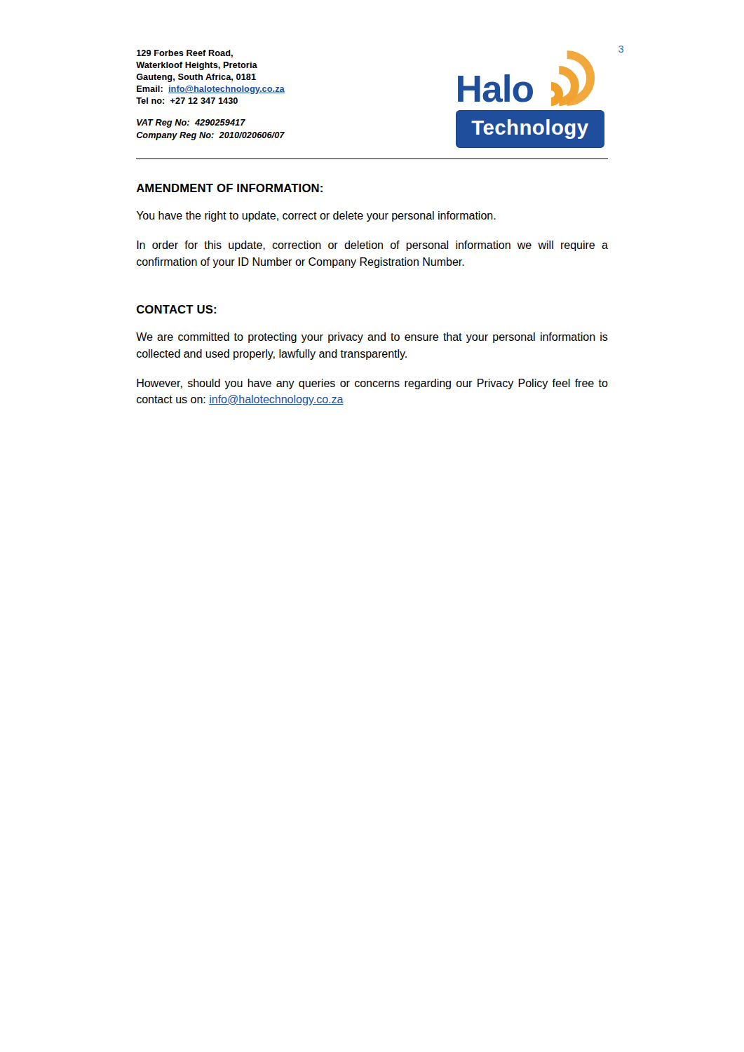129 Forbes Reef Road,
Waterkloof Heights, Pretoria
Gauteng, South Africa, 0181
Email: info@halotechnology.co.za
Tel no: +27 12 347 1430
VAT Reg No: 4290259417
Company Reg No: 2010/020606/07
3
Halo
Technology
AMENDMENT OF INFORMATION:
You have the right to update, correct or delete your personal information.
In order for this update, correction or deletion of personal information we will require a confirmation of your ID Number or Company Registration Number.
CONTACT US:
We are committed to protecting your privacy and to ensure that your personal information is collected and used properly, lawfully and transparently.
However, should you have any queries or concerns regarding our Privacy Policy feel free to contact us on: info@halotechnology.co.za